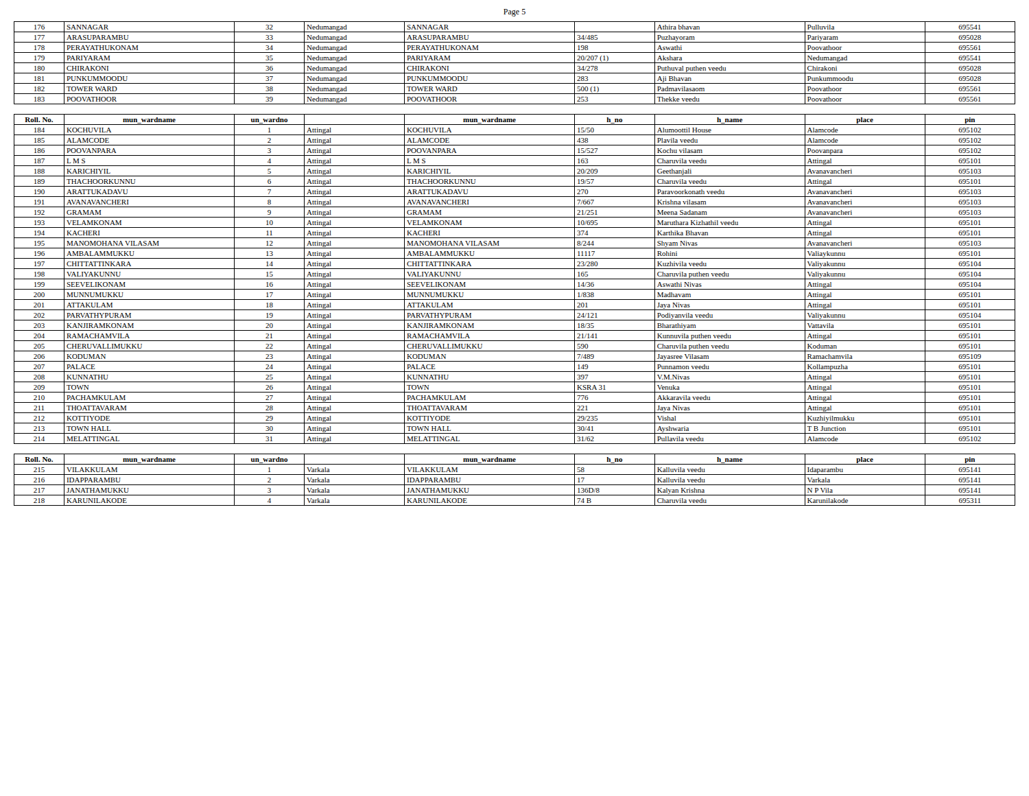Page 5
| 176 | SANNAGAR | 32 | Nedumangad | SANNAGAR | | Athira bhavan | Pulluvila | 695541 |
| 177 | ARASUPARAMBU | 33 | Nedumangad | ARASUPARAMBU | 34/485 | Puzhayoram | Pariyaram | 695028 |
| 178 | PERAYATHUKONAM | 34 | Nedumangad | PERAYATHUKONAM | 198 | Aswathi | Poovathoor | 695561 |
| 179 | PARIYARAM | 35 | Nedumangad | PARIYARAM | 20/207 (1) | Akshara | Nedumangad | 695541 |
| 180 | CHIRAKONI | 36 | Nedumangad | CHIRAKONI | 34/278 | Puthuval puthen veedu | Chirakoni | 695028 |
| 181 | PUNKUMMOODU | 37 | Nedumangad | PUNKUMMOODU | 283 | Aji Bhavan | Punkummoodu | 695028 |
| 182 | TOWER WARD | 38 | Nedumangad | TOWER WARD | 500 (1) | Padmavilasaom | Poovathoor | 695561 |
| 183 | POOVATHOOR | 39 | Nedumangad | POOVATHOOR | 253 | Thekke veedu | Poovathoor | 695561 |
| Roll. No. | mun_wardname | un_wardno | | mun_wardname | h_no | h_name | place | pin |
| 184 | KOCHUVILA | 1 | Attingal | KOCHUVILA | 15/50 | Alumoottil House | Alamcode | 695102 |
| 185 | ALAMCODE | 2 | Attingal | ALAMCODE | 438 | Plavila veedu | Alamcode | 695102 |
| 186 | POOVANPARA | 3 | Attingal | POOVANPARA | 15/527 | Kochu vilasam | Poovanpara | 695102 |
| 187 | L M S | 4 | Attingal | L M S | 163 | Charuvila veedu | Attingal | 695101 |
| 188 | KARICHIYIL | 5 | Attingal | KARICHIYIL | 20/209 | Geethanjali | Avanavancheri | 695103 |
| 189 | THACHOORKUNNU | 6 | Attingal | THACHOORKUNNU | 19/57 | Charuvila veedu | Attingal | 695101 |
| 190 | ARATTUKADAVU | 7 | Attingal | ARATTUKADAVU | 270 | Paravoorkonath veedu | Avanavancheri | 695103 |
| 191 | AVANAVANCHERI | 8 | Attingal | AVANAVANCHERI | 7/667 | Krishna vilasam | Avanavancheri | 695103 |
| 192 | GRAMAM | 9 | Attingal | GRAMAM | 21/251 | Meena Sadanam | Avanavancheri | 695103 |
| 193 | VELAMKONAM | 10 | Attingal | VELAMKONAM | 10/695 | Maruthara Kizhathil veedu | Attingal | 695101 |
| 194 | KACHERI | 11 | Attingal | KACHERI | 374 | Karthika Bhavan | Attingal | 695101 |
| 195 | MANOMOHANA VILASAM | 12 | Attingal | MANOMOHANA VILASAM | 8/244 | Shyam Nivas | Avanavancheri | 695103 |
| 196 | AMBALAMMUKKU | 13 | Attingal | AMBALAMMUKKU | 11117 | Rohini | Valiaykunnu | 695101 |
| 197 | CHITTATTINKARA | 14 | Attingal | CHITTATTINKARA | 23/280 | Kuzhivila veedu | Valiyakunnu | 695104 |
| 198 | VALIYAKUNNU | 15 | Attingal | VALIYAKUNNU | 165 | Charuvila puthen veedu | Valiyakunnu | 695104 |
| 199 | SEEVELIKONAM | 16 | Attingal | SEEVELIKONAM | 14/36 | Aswathi Nivas | Attingal | 695104 |
| 200 | MUNNUMUKKU | 17 | Attingal | MUNNUMUKKU | 1/838 | Madhavam | Attingal | 695101 |
| 201 | ATTAKULAM | 18 | Attingal | ATTAKULAM | 201 | Jaya Nivas | Attingal | 695101 |
| 202 | PARVATHYPURAM | 19 | Attingal | PARVATHYPURAM | 24/121 | Podiyanvila veedu | Valiyakunnu | 695104 |
| 203 | KANJIRAMKONAM | 20 | Attingal | KANJIRAMKONAM | 18/35 | Bharathiyam | Vattavila | 695101 |
| 204 | RAMACHAMVILA | 21 | Attingal | RAMACHAMVILA | 21/141 | Kunnuvila puthen veedu | Attingal | 695101 |
| 205 | CHERUVALLIMUKKU | 22 | Attingal | CHERUVALLIMUKKU | 590 | Charuvila puthen veedu | Koduman | 695101 |
| 206 | KODUMAN | 23 | Attingal | KODUMAN | 7/489 | Jayasree Vilasam | Ramachamvila | 695109 |
| 207 | PALACE | 24 | Attingal | PALACE | 149 | Punnamon veedu | Kollampuzha | 695101 |
| 208 | KUNNATHU | 25 | Attingal | KUNNATHU | 397 | V.M.Nivas | Attingal | 695101 |
| 209 | TOWN | 26 | Attingal | TOWN | KSRA 31 | Venuka | Attingal | 695101 |
| 210 | PACHAMKULAM | 27 | Attingal | PACHAMKULAM | 776 | Akkaravila veedu | Attingal | 695101 |
| 211 | THOATTAVARAM | 28 | Attingal | THOATTAVARAM | 221 | Jaya Nivas | Attingal | 695101 |
| 212 | KOTTIYODE | 29 | Attingal | KOTTIYODE | 29/235 | Vishal | Kuzhiyilmukku | 695101 |
| 213 | TOWN HALL | 30 | Attingal | TOWN HALL | 30/41 | Ayshwaria | T B Junction | 695101 |
| 214 | MELATTINGAL | 31 | Attingal | MELATTINGAL | 31/62 | Pullavila veedu | Alamcode | 695102 |
| Roll. No. | mun_wardname | un_wardno | | mun_wardname | h_no | h_name | place | pin |
| 215 | VILAKKULAM | 1 | Varkala | VILAKKULAM | 58 | Kalluvila veedu | Idaparambu | 695141 |
| 216 | IDAPPARAMBU | 2 | Varkala | IDAPPARAMBU | 17 | Kalluvila veedu | Varkala | 695141 |
| 217 | JANATHAMUKKU | 3 | Varkala | JANATHAMUKKU | 136D/8 | Kalyan Krishna | N P Vila | 695141 |
| 218 | KARUNILAKODE | 4 | Varkala | KARUNILAKODE | 74 B | Charuvila veedu | Karunilakode | 695311 |